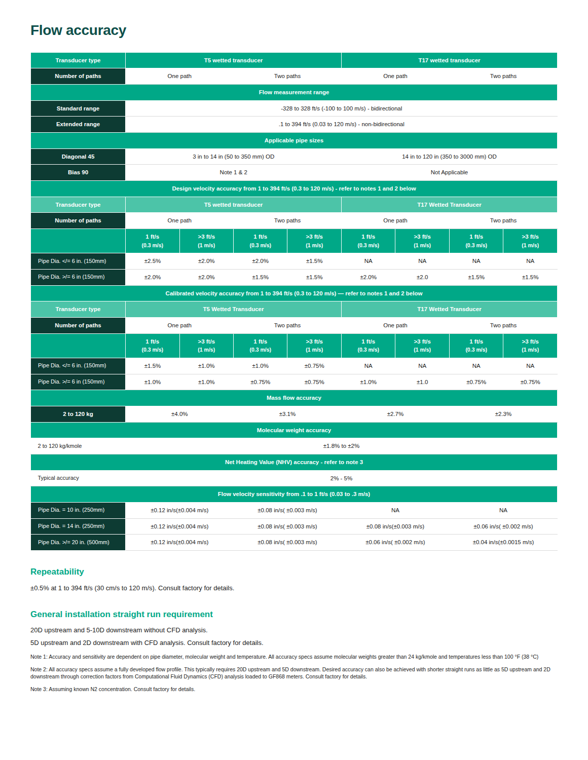Flow accuracy
| Transducer type | T5 wetted transducer | T17 wetted transducer |
| Number of paths | One path | Two paths | One path | Two paths |
| Flow measurement range |
| Standard range | -328 to 328 ft/s (-100 to 100 m/s) - bidirectional |
| Extended range | .1 to 394 ft/s (0.03 to 120 m/s) - non-bidirectional |
| Applicable pipe sizes |
| Diagonal 45 | 3 in to 14 in (50 to 350 mm) OD | 14 in to 120 in (350 to 3000 mm) OD |
| Bias 90 | Note 1 & 2 | Not Applicable |
| Design velocity accuracy from 1 to 394 ft/s (0.3 to 120 m/s) - refer to notes 1 and 2 below |
| Transducer type | T5 wetted transducer | T17 Wetted Transducer |
| Number of paths | One path | Two paths | One path | Two paths |
| | 1 ft/s (0.3 m/s) | >3 ft/s (1 m/s) | 1 ft/s (0.3 m/s) | >3 ft/s (1 m/s) | 1 ft/s (0.3 m/s) | >3 ft/s (1 m/s) | 1 ft/s (0.3 m/s) | >3 ft/s (1 m/s) |
| Pipe Dia. </= 6 in. (150mm) | ±2.5% | ±2.0% | ±2.0% | ±1.5% | NA | NA | NA | NA |
| Pipe Dia. >/= 6 in (150mm) | ±2.0% | ±2.0% | ±1.5% | ±1.5% | ±2.0% | ±2.0 | ±1.5% | ±1.5% |
| Calibrated velocity accuracy from 1 to 394 ft/s (0.3 to 120 m/s) — refer to notes 1 and 2 below |
| Transducer type | T5 Wetted Transducer | T17 Wetted Transducer |
| Number of paths | One path | Two paths | One path | Two paths |
| | 1 ft/s (0.3 m/s) | >3 ft/s (1 m/s) | 1 ft/s (0.3 m/s) | >3 ft/s (1 m/s) | 1 ft/s (0.3 m/s) | >3 ft/s (1 m/s) | 1 ft/s (0.3 m/s) | >3 ft/s (1 m/s) |
| Pipe Dia. </= 6 in. (150mm) | ±1.5% | ±1.0% | ±1.0% | ±0.75% | NA | NA | NA | NA |
| Pipe Dia. >/= 6 in (150mm) | ±1.0% | ±1.0% | ±0.75% | ±0.75% | ±1.0% | ±1.0 | ±0.75% | ±0.75% |
| Mass flow accuracy |
| 2 to 120 kg | ±4.0% | ±3.1% | ±2.7% | ±2.3% |
| Molecular weight accuracy |
| 2 to 120 kg/kmole | ±1.8% to ±2% |
| Net Heating Value (NHV) accuracy - refer to note 3 |
| Typical accuracy | 2% - 5% |
| Flow velocity sensitivity from .1 to 1 ft/s (0.03 to .3 m/s) |
| Pipe Dia. = 10 in. (250mm) | ±0.12 in/s(±0.004 m/s) | ±0.08 in/s( ±0.003 m/s) | NA | NA |
| Pipe Dia. = 14 in. (250mm) | ±0.12 in/s(±0.004 m/s) | ±0.08 in/s( ±0.003 m/s) | ±0.08 in/s(±0.003 m/s) | ±0.06 in/s( ±0.002 m/s) |
| Pipe Dia. >/= 20 in. (500mm) | ±0.12 in/s(±0.004 m/s) | ±0.08 in/s( ±0.003 m/s) | ±0.06 in/s( ±0.002 m/s) | ±0.04 in/s(±0.0015 m/s) |
Repeatability
±0.5% at 1 to 394 ft/s (30 cm/s to 120 m/s). Consult factory for details.
General installation straight run requirement
20D upstream and 5-10D downstream without CFD analysis.
5D upstream and 2D downstream with CFD analysis. Consult factory for details.
Note 1: Accuracy and sensitivity are dependent on pipe diameter, molecular weight and temperature. All accuracy specs assume molecular weights greater than 24 kg/kmole and temperatures less than 100 °F (38 °C)
Note 2: All accuracy specs assume a fully developed flow profile. This typically requires 20D upstream and 5D downstream. Desired accuracy can also be achieved with shorter straight runs as little as 5D upstream and 2D downstream through correction factors from Computational Fluid Dynamics (CFD) analysis loaded to GF868 meters. Consult factory for details.
Note 3: Assuming known N2 concentration. Consult factory for details.